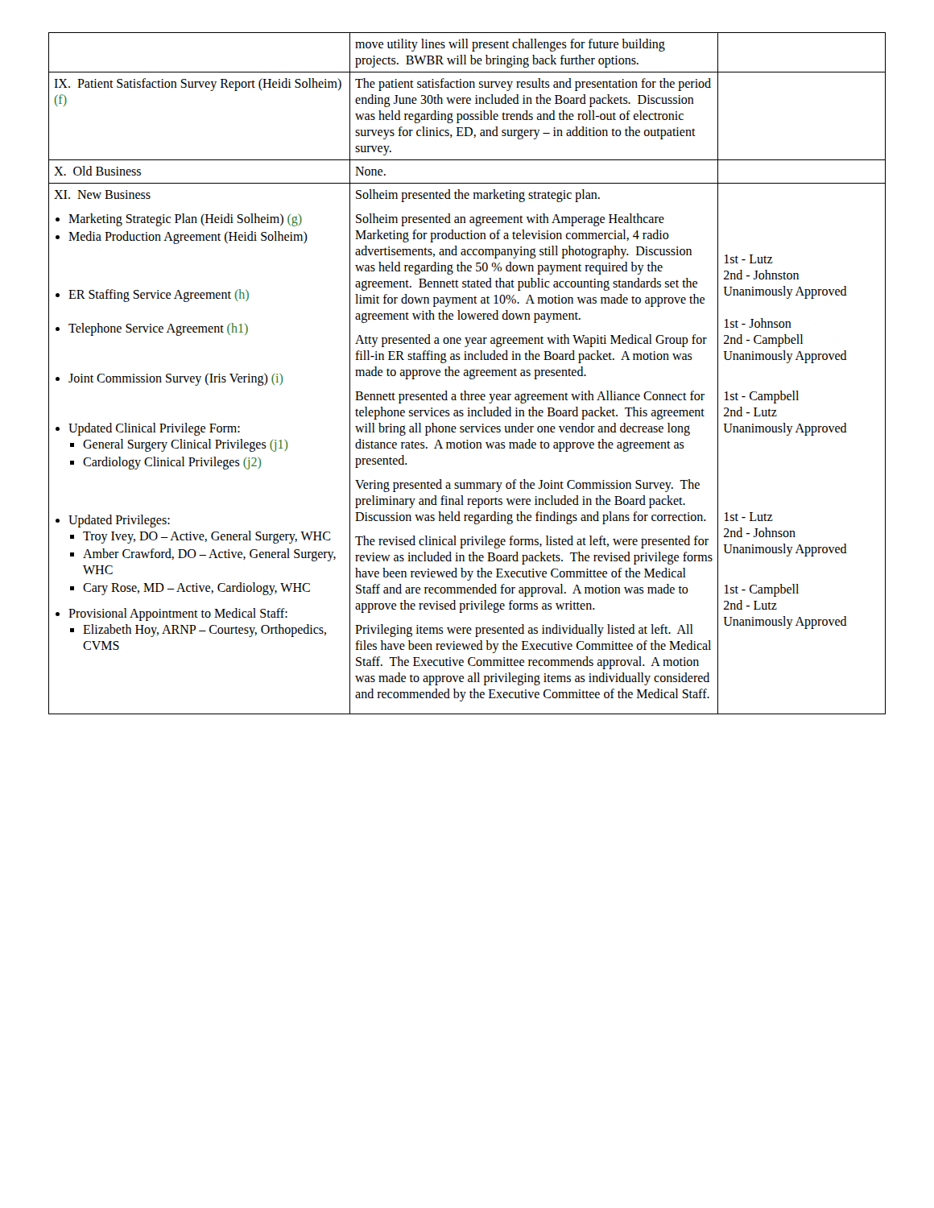| | move utility lines will present challenges for future building projects. BWBR will be bringing back further options. | |
| IX. Patient Satisfaction Survey Report (Heidi Solheim) (f) | The patient satisfaction survey results and presentation for the period ending June 30th were included in the Board packets. Discussion was held regarding possible trends and the roll-out of electronic surveys for clinics, ED, and surgery – in addition to the outpatient survey. | |
| X. Old Business | None. | |
| XI. New Business Marketing Strategic Plan (Heidi Solheim) (g) Media Production Agreement (Heidi Solheim) ER Staffing Service Agreement (h) Telephone Service Agreement (h1) Joint Commission Survey (Iris Vering) (i) Updated Clinical Privilege Form: General Surgery Clinical Privileges (j1) Cardiology Clinical Privileges (j2) Updated Privileges: Troy Ivey, DO – Active, General Surgery, WHC Amber Crawford, DO – Active, General Surgery, WHC Cary Rose, MD – Active, Cardiology, WHC Provisional Appointment to Medical Staff: Elizabeth Hoy, ARNP – Courtesy, Orthopedics, CVMS | Solheim presented the marketing strategic plan. Solheim presented an agreement with Amperage Healthcare Marketing for production of a television commercial, 4 radio advertisements, and accompanying still photography. Discussion was held regarding the 50 % down payment required by the agreement. Bennett stated that public accounting standards set the limit for down payment at 10%. A motion was made to approve the agreement with the lowered down payment. Atty presented a one year agreement with Wapiti Medical Group for fill-in ER staffing as included in the Board packet. A motion was made to approve the agreement as presented. Bennett presented a three year agreement with Alliance Connect for telephone services as included in the Board packet. This agreement will bring all phone services under one vendor and decrease long distance rates. A motion was made to approve the agreement as presented. Vering presented a summary of the Joint Commission Survey. The preliminary and final reports were included in the Board packet. Discussion was held regarding the findings and plans for correction. The revised clinical privilege forms, listed at left, were presented for review as included in the Board packets. The revised privilege forms have been reviewed by the Executive Committee of the Medical Staff and are recommended for approval. A motion was made to approve the revised privilege forms as written. Privileging items were presented as individually listed at left. All files have been reviewed by the Executive Committee of the Medical Staff. The Executive Committee recommends approval. A motion was made to approve all privileging items as individually considered and recommended by the Executive Committee of the Medical Staff. | 1st - Lutz 2nd - Johnston Unanimously Approved 1st - Johnson 2nd - Campbell Unanimously Approved 1st - Campbell 2nd - Lutz Unanimously Approved 1st - Lutz 2nd - Johnson Unanimously Approved 1st - Campbell 2nd - Lutz Unanimously Approved |